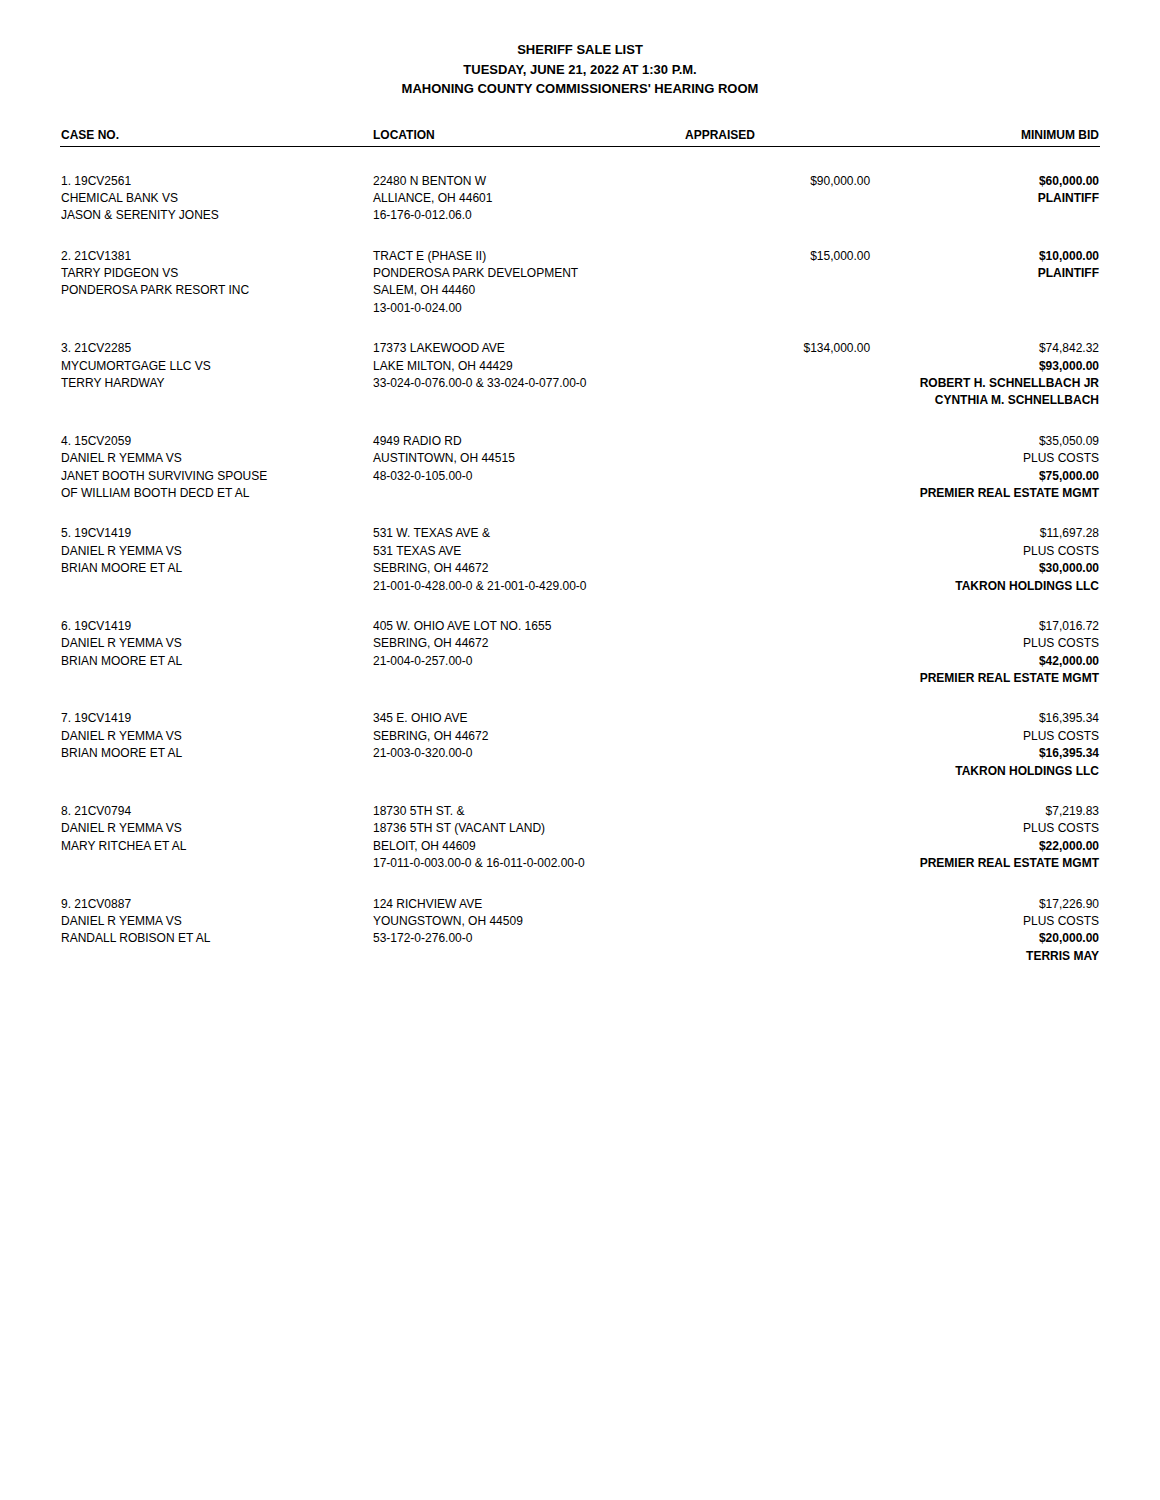SHERIFF SALE LIST
TUESDAY, JUNE 21, 2022 AT 1:30 P.M.
MAHONING COUNTY COMMISSIONERS' HEARING ROOM
| CASE NO. | LOCATION | APPRAISED | MINIMUM BID |
| --- | --- | --- | --- |
| 1. 19CV2561 CHEMICAL BANK VS JASON & SERENITY JONES | 22480 N BENTON W ALLIANCE, OH 44601 16-176-0-012.06.0 | $90,000.00 | $60,000.00 PLAINTIFF |
| 2. 21CV1381 TARRY PIDGEON VS PONDEROSA PARK RESORT INC | TRACT E (PHASE II) PONDEROSA PARK DEVELOPMENT SALEM, OH 44460 13-001-0-024.00 | $15,000.00 | $10,000.00 PLAINTIFF |
| 3. 21CV2285 MYCUMORTGAGE LLC VS TERRY HARDWAY | 17373 LAKEWOOD AVE LAKE MILTON, OH 44429 33-024-0-076.00-0 & 33-024-0-077.00-0 | $134,000.00 | $74,842.32 $93,000.00 ROBERT H. SCHNELLBACH JR CYNTHIA M. SCHNELLBACH |
| 4. 15CV2059 DANIEL R YEMMA VS JANET BOOTH SURVIVING SPOUSE OF WILLIAM BOOTH DECD ET AL | 4949 RADIO RD AUSTINTOWN, OH 44515 48-032-0-105.00-0 | | $35,050.09 PLUS COSTS $75,000.00 PREMIER REAL ESTATE MGMT |
| 5. 19CV1419 DANIEL R YEMMA VS BRIAN MOORE ET AL | 531 W. TEXAS AVE & 531 TEXAS AVE SEBRING, OH 44672 21-001-0-428.00-0 & 21-001-0-429.00-0 | | $11,697.28 PLUS COSTS $30,000.00 TAKRON HOLDINGS LLC |
| 6. 19CV1419 DANIEL R YEMMA VS BRIAN MOORE ET AL | 405 W. OHIO AVE LOT NO. 1655 SEBRING, OH 44672 21-004-0-257.00-0 | | $17,016.72 PLUS COSTS $42,000.00 PREMIER REAL ESTATE MGMT |
| 7. 19CV1419 DANIEL R YEMMA VS BRIAN MOORE ET AL | 345 E. OHIO AVE SEBRING, OH 44672 21-003-0-320.00-0 | | $16,395.34 PLUS COSTS $16,395.34 TAKRON HOLDINGS LLC |
| 8. 21CV0794 DANIEL R YEMMA VS MARY RITCHEA ET AL | 18730 5TH ST. & 18736 5TH ST (VACANT LAND) BELOIT, OH 44609 17-011-0-003.00-0 & 16-011-0-002.00-0 | | $7,219.83 PLUS COSTS $22,000.00 PREMIER REAL ESTATE MGMT |
| 9. 21CV0887 DANIEL R YEMMA VS RANDALL ROBISON ET AL | 124 RICHVIEW AVE YOUNGSTOWN, OH 44509 53-172-0-276.00-0 | | $17,226.90 PLUS COSTS $20,000.00 TERRIS MAY |